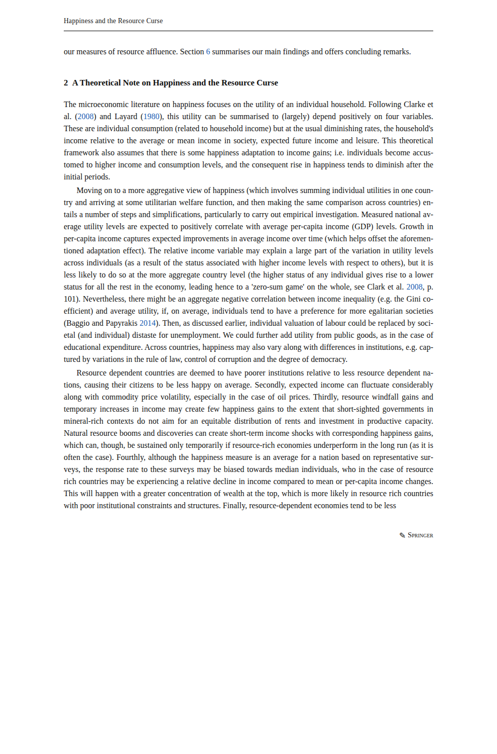Happiness and the Resource Curse
our measures of resource affluence. Section 6 summarises our main findings and offers concluding remarks.
2 A Theoretical Note on Happiness and the Resource Curse
The microeconomic literature on happiness focuses on the utility of an individual household. Following Clarke et al. (2008) and Layard (1980), this utility can be summarised to (largely) depend positively on four variables. These are individual consumption (related to household income) but at the usual diminishing rates, the household's income relative to the average or mean income in society, expected future income and leisure. This theoretical framework also assumes that there is some happiness adaptation to income gains; i.e. individuals become accustomed to higher income and consumption levels, and the consequent rise in happiness tends to diminish after the initial periods.
Moving on to a more aggregative view of happiness (which involves summing individual utilities in one country and arriving at some utilitarian welfare function, and then making the same comparison across countries) entails a number of steps and simplifications, particularly to carry out empirical investigation. Measured national average utility levels are expected to positively correlate with average per-capita income (GDP) levels. Growth in per-capita income captures expected improvements in average income over time (which helps offset the aforementioned adaptation effect). The relative income variable may explain a large part of the variation in utility levels across individuals (as a result of the status associated with higher income levels with respect to others), but it is less likely to do so at the more aggregate country level (the higher status of any individual gives rise to a lower status for all the rest in the economy, leading hence to a 'zero-sum game' on the whole, see Clark et al. 2008, p. 101). Nevertheless, there might be an aggregate negative correlation between income inequality (e.g. the Gini coefficient) and average utility, if, on average, individuals tend to have a preference for more egalitarian societies (Baggio and Papyrakis 2014). Then, as discussed earlier, individual valuation of labour could be replaced by societal (and individual) distaste for unemployment. We could further add utility from public goods, as in the case of educational expenditure. Across countries, happiness may also vary along with differences in institutions, e.g. captured by variations in the rule of law, control of corruption and the degree of democracy.
Resource dependent countries are deemed to have poorer institutions relative to less resource dependent nations, causing their citizens to be less happy on average. Secondly, expected income can fluctuate considerably along with commodity price volatility, especially in the case of oil prices. Thirdly, resource windfall gains and temporary increases in income may create few happiness gains to the extent that short-sighted governments in mineral-rich contexts do not aim for an equitable distribution of rents and investment in productive capacity. Natural resource booms and discoveries can create short-term income shocks with corresponding happiness gains, which can, though, be sustained only temporarily if resource-rich economies underperform in the long run (as it is often the case). Fourthly, although the happiness measure is an average for a nation based on representative surveys, the response rate to these surveys may be biased towards median individuals, who in the case of resource rich countries may be experiencing a relative decline in income compared to mean or per-capita income changes. This will happen with a greater concentration of wealth at the top, which is more likely in resource rich countries with poor institutional constraints and structures. Finally, resource-dependent economies tend to be less
✎Springer